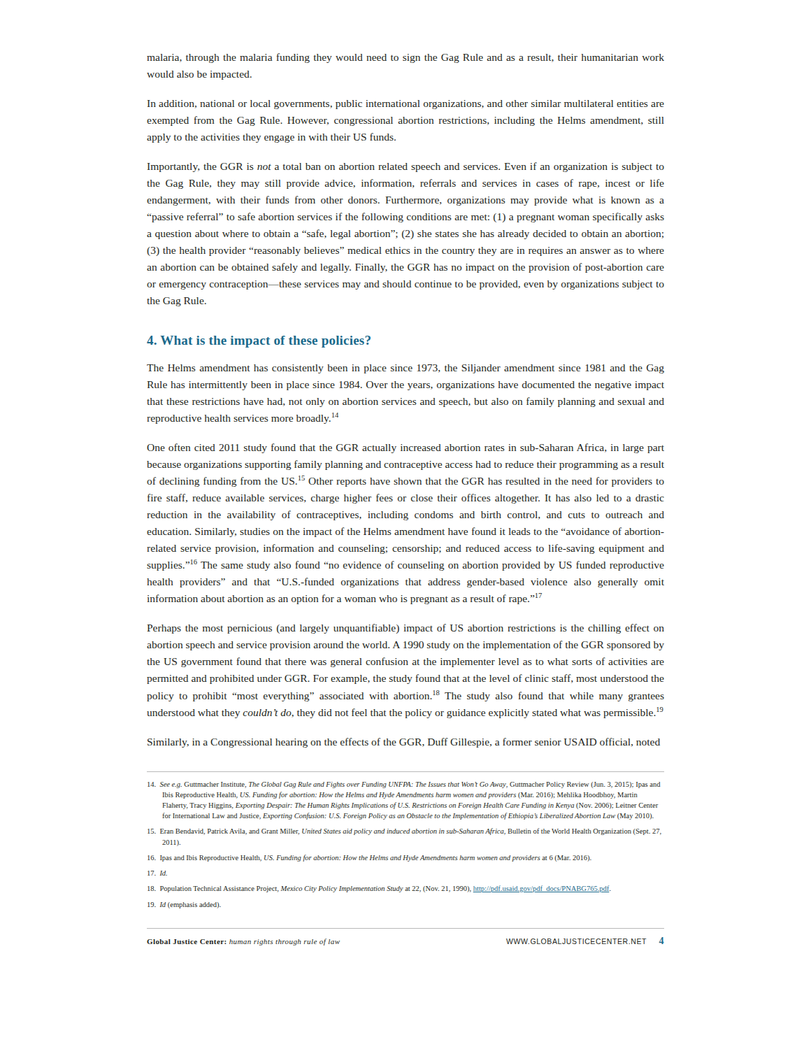malaria, through the malaria funding they would need to sign the Gag Rule and as a result, their humanitarian work would also be impacted.
In addition, national or local governments, public international organizations, and other similar multilateral entities are exempted from the Gag Rule. However, congressional abortion restrictions, including the Helms amendment, still apply to the activities they engage in with their US funds.
Importantly, the GGR is not a total ban on abortion related speech and services. Even if an organization is subject to the Gag Rule, they may still provide advice, information, referrals and services in cases of rape, incest or life endangerment, with their funds from other donors. Furthermore, organizations may provide what is known as a “passive referral” to safe abortion services if the following conditions are met: (1) a pregnant woman specifically asks a question about where to obtain a “safe, legal abortion”; (2) she states she has already decided to obtain an abortion; (3) the health provider “reasonably believes” medical ethics in the country they are in requires an answer as to where an abortion can be obtained safely and legally. Finally, the GGR has no impact on the provision of post-abortion care or emergency contraception—these services may and should continue to be provided, even by organizations subject to the Gag Rule.
4. What is the impact of these policies?
The Helms amendment has consistently been in place since 1973, the Siljander amendment since 1981 and the Gag Rule has intermittently been in place since 1984. Over the years, organizations have documented the negative impact that these restrictions have had, not only on abortion services and speech, but also on family planning and sexual and reproductive health services more broadly.14
One often cited 2011 study found that the GGR actually increased abortion rates in sub-Saharan Africa, in large part because organizations supporting family planning and contraceptive access had to reduce their programming as a result of declining funding from the US.15 Other reports have shown that the GGR has resulted in the need for providers to fire staff, reduce available services, charge higher fees or close their offices altogether. It has also led to a drastic reduction in the availability of contraceptives, including condoms and birth control, and cuts to outreach and education. Similarly, studies on the impact of the Helms amendment have found it leads to the “avoidance of abortion-related service provision, information and counseling; censorship; and reduced access to life-saving equipment and supplies.”16 The same study also found “no evidence of counseling on abortion provided by US funded reproductive health providers” and that “U.S.-funded organizations that address gender-based violence also generally omit information about abortion as an option for a woman who is pregnant as a result of rape.”17
Perhaps the most pernicious (and largely unquantifiable) impact of US abortion restrictions is the chilling effect on abortion speech and service provision around the world. A 1990 study on the implementation of the GGR sponsored by the US government found that there was general confusion at the implementer level as to what sorts of activities are permitted and prohibited under GGR. For example, the study found that at the level of clinic staff, most understood the policy to prohibit “most everything” associated with abortion.18 The study also found that while many grantees understood what they couldn’t do, they did not feel that the policy or guidance explicitly stated what was permissible.19
Similarly, in a Congressional hearing on the effects of the GGR, Duff Gillespie, a former senior USAID official, noted
14. See e.g. Guttmacher Institute, The Global Gag Rule and Fights over Funding UNFPA: The Issues that Won’t Go Away, Guttmacher Policy Review (Jun. 3, 2015); Ipas and Ibis Reproductive Health, US. Funding for abortion: How the Helms and Hyde Amendments harm women and providers (Mar. 2016); Mehlika Hoodbhoy, Martin Flaherty, Tracy Higgins, Exporting Despair: The Human Rights Implications of U.S. Restrictions on Foreign Health Care Funding in Kenya (Nov. 2006); Leitner Center for International Law and Justice, Exporting Confusion: U.S. Foreign Policy as an Obstacle to the Implementation of Ethiopia’s Liberalized Abortion Law (May 2010).
15. Eran Bendavid, Patrick Avila, and Grant Miller, United States aid policy and induced abortion in sub-Saharan Africa, Bulletin of the World Health Organization (Sept. 27, 2011).
16. Ipas and Ibis Reproductive Health, US. Funding for abortion: How the Helms and Hyde Amendments harm women and providers at 6 (Mar. 2016).
17. Id.
18. Population Technical Assistance Project, Mexico City Policy Implementation Study at 22, (Nov. 21, 1990), http://pdf.usaid.gov/pdf_docs/PNABG765.pdf.
19. Id (emphasis added).
Global Justice Center: human rights through rule of law
WWW.GLOBALJUSTICECENTER.NET 4